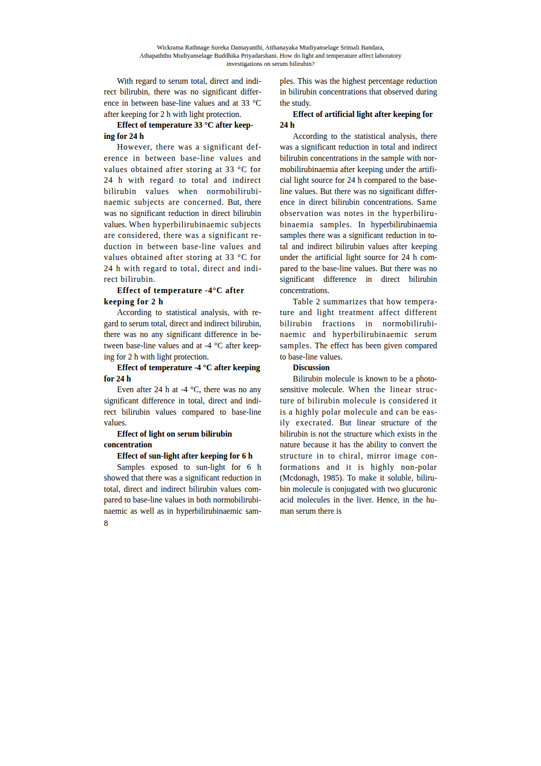Wickrama Rathnage Sureka Damayanthi, Atthanayaka Mudiyanselage Srimali Bandara,
Athapaththu Mudiyanselage Buddhika Priyadarshani. How do light and temperature affect laboratory
investigations on serum bilirubin?
With regard to serum total, direct and indirect bilirubin, there was no significant difference in between base-line values and at 33 °C after keeping for 2 h with light protection.
Effect of temperature 33 °C after keeping for 24 h
However, there was a significant deference in between base-line values and values obtained after storing at 33 °C for 24 h with regard to total and indirect bilirubin values when normobilirubinaemic subjects are concerned. But, there was no significant reduction in direct bilirubin values. When hyperbilirubinaemic subjects are considered, there was a significant reduction in between base-line values and values obtained after storing at 33 °C for 24 h with regard to total, direct and indirect bilirubin.
Effect of temperature -4°C after keeping for 2 h
According to statistical analysis, with regard to serum total, direct and indirect bilirubin, there was no any significant difference in between base-line values and at -4 °C after keeping for 2 h with light protection.
Effect of temperature -4 °C after keeping for 24 h
Even after 24 h at -4 °C, there was no any significant difference in total, direct and indirect bilirubin values compared to base-line values.
Effect of light on serum bilirubin concentration
Effect of sun-light after keeping for 6 h
Samples exposed to sun-light for 6 h showed that there was a significant reduction in total, direct and indirect bilirubin values compared to base-line values in both normobilirubinaemic as well as in hyperbilirubinaemic samples. This was the highest percentage reduction in bilirubin concentrations that observed during the study.
Effect of artificial light after keeping for 24 h
According to the statistical analysis, there was a significant reduction in total and indirect bilirubin concentrations in the sample with normobilirubinaemia after keeping under the artificial light source for 24 h compared to the base-line values. But there was no significant difference in direct bilirubin concentrations. Same observation was notes in the hyperbilirubinaemia samples. In hyperbilirubinaemia samples there was a significant reduction in total and indirect bilirubin values after keeping under the artificial light source for 24 h compared to the base-line values. But there was no significant difference in direct bilirubin concentrations.
Table 2 summarizes that how temperature and light treatment affect different bilirubin fractions in normobilirubinaemic and hyperbilirubinaemic serum samples. The effect has been given compared to base-line values.
Discussion
Bilirubin molecule is known to be a photosensitive molecule. When the linear structure of bilirubin molecule is considered it is a highly polar molecule and can be easily execrated. But linear structure of the bilirubin is not the structure which exists in the nature because it has the ability to convert the structure in to chiral, mirror image conformations and it is highly non-polar (Mcdonagh, 1985). To make it soluble, bilirubin molecule is conjugated with two glucuronic acid molecules in the liver. Hence, in the human serum there is
8